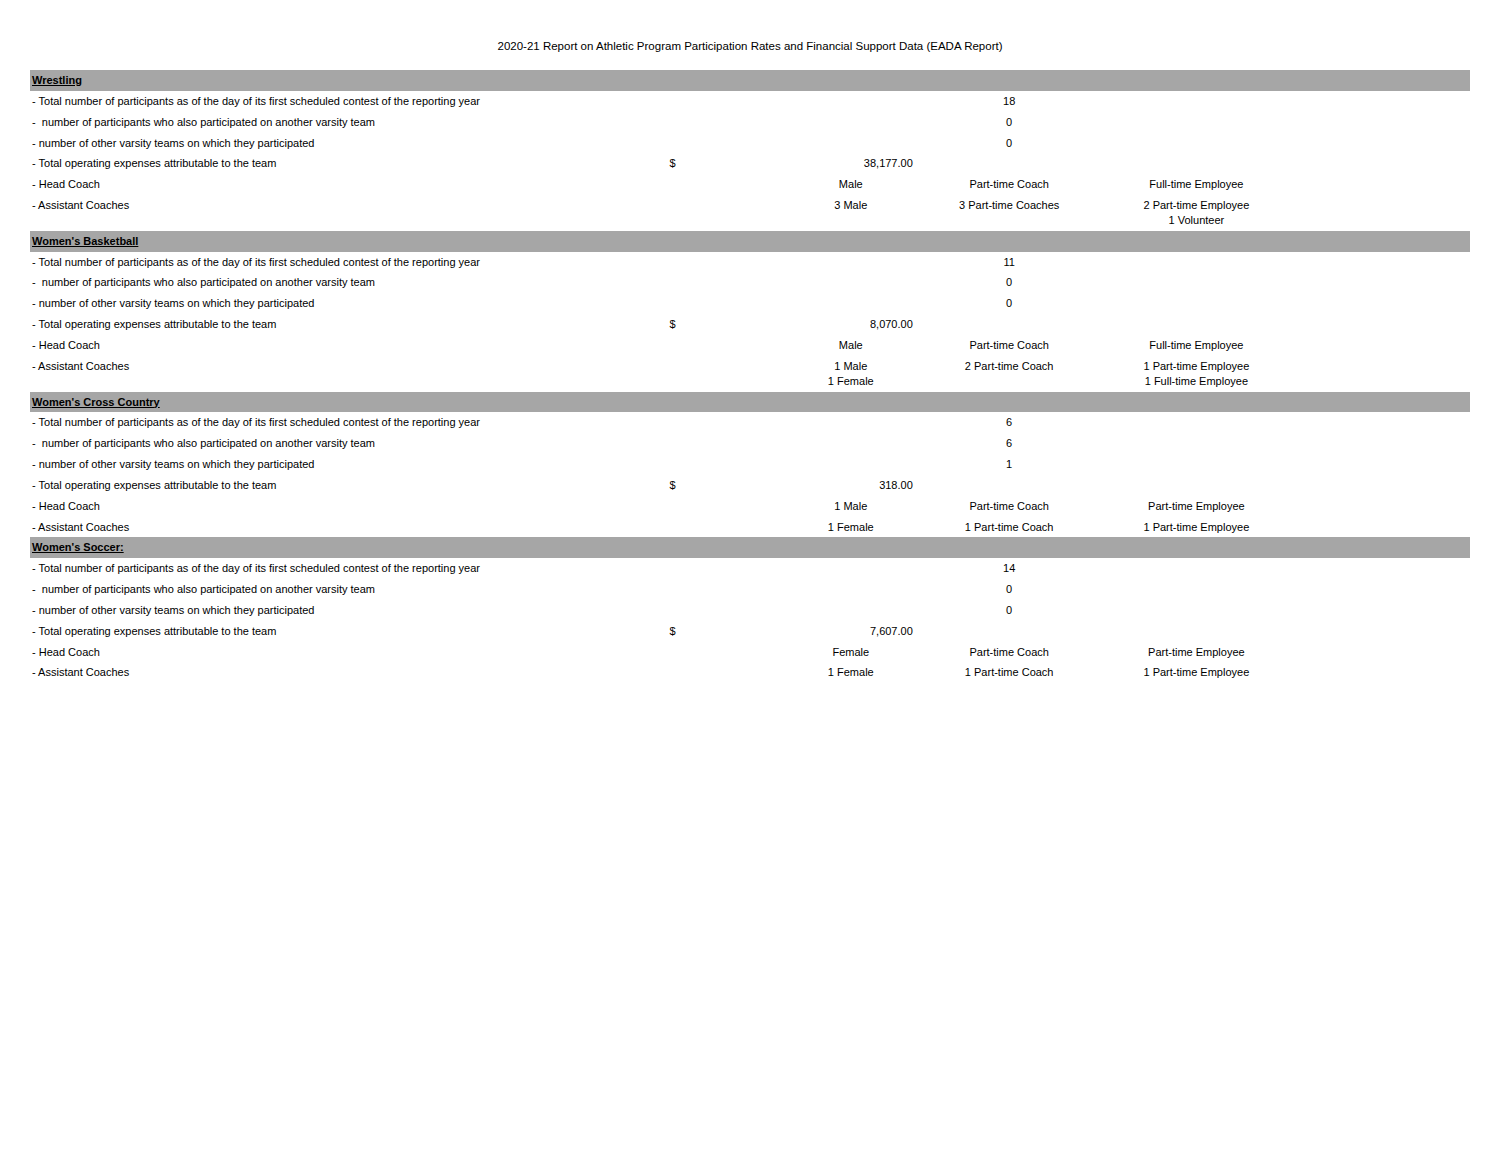2020-21 Report on Athletic Program Participation Rates and Financial Support Data (EADA Report)
| Wrestling |
| - Total number of participants as of the day of its first scheduled contest of the reporting year | | | 18 | | |
| - number of participants who also participated on another varsity team | | | 0 | | |
| - number of other varsity teams on which they participated | | | 0 | | |
| - Total operating expenses attributable to the team | $ | 38,177.00 | | | |
| - Head Coach | | Male | Part-time Coach | Full-time Employee | |
| - Assistant Coaches | | 3 Male | 3 Part-time Coaches | 2 Part-time Employee 1 Volunteer | |
| Women's Basketball |
| - Total number of participants as of the day of its first scheduled contest of the reporting year | | | 11 | | |
| - number of participants who also participated on another varsity team | | | 0 | | |
| - number of other varsity teams on which they participated | | | 0 | | |
| - Total operating expenses attributable to the team | $ | 8,070.00 | | | |
| - Head Coach | | Male | Part-time Coach | Full-time Employee | |
| - Assistant Coaches | | 1 Male 1 Female | 2 Part-time Coach | 1 Part-time Employee 1 Full-time Employee | |
| Women's Cross Country |
| - Total number of participants as of the day of its first scheduled contest of the reporting year | | | 6 | | |
| - number of participants who also participated on another varsity team | | | 6 | | |
| - number of other varsity teams on which they participated | | | 1 | | |
| - Total operating expenses attributable to the team | $ | 318.00 | | | |
| - Head Coach | | 1 Male | Part-time Coach | Part-time Employee | |
| - Assistant Coaches | | 1 Female | 1 Part-time Coach | 1 Part-time Employee | |
| Women's Soccer: |
| - Total number of participants as of the day of its first scheduled contest of the reporting year | | | 14 | | |
| - number of participants who also participated on another varsity team | | | 0 | | |
| - number of other varsity teams on which they participated | | | 0 | | |
| - Total operating expenses attributable to the team | $ | 7,607.00 | | | |
| - Head Coach | | Female | Part-time Coach | Part-time Employee | |
| - Assistant Coaches | | 1 Female | 1 Part-time Coach | 1 Part-time Employee | |